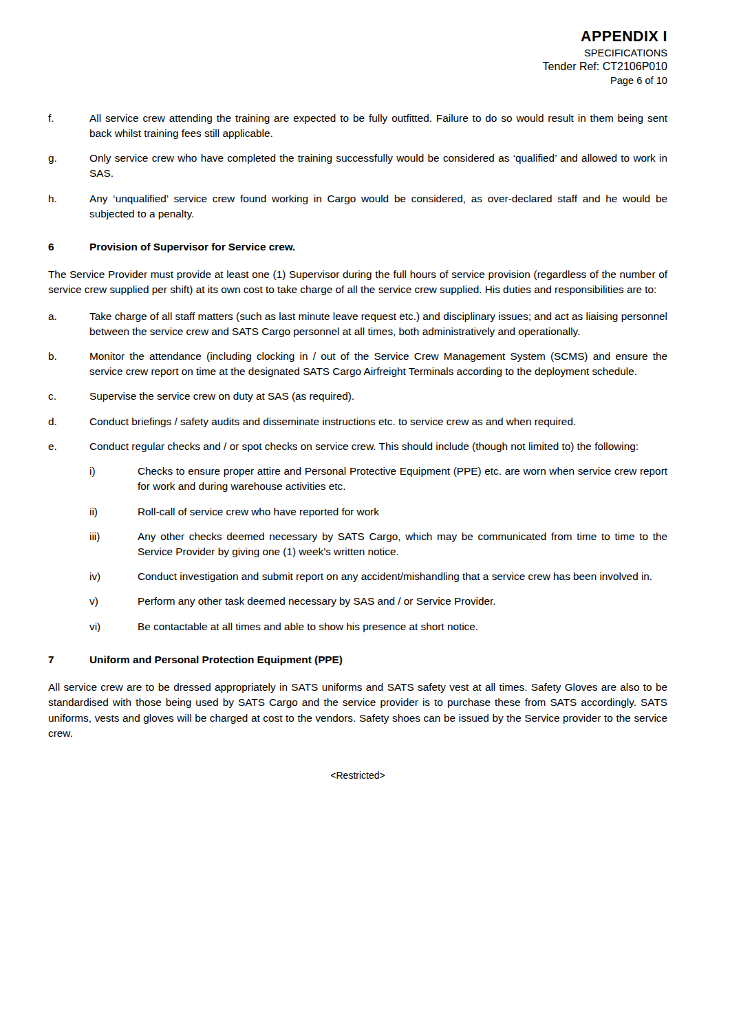APPENDIX I
SPECIFICATIONS
Tender Ref: CT2106P010
Page 6 of 10
f.
All service crew attending the training are expected to be fully outfitted. Failure to do so would result in them being sent back whilst training fees still applicable.
g.
Only service crew who have completed the training successfully would be considered as ‘qualified’ and allowed to work in SAS.
h.
Any ‘unqualified’ service crew found working in Cargo would be considered, as over-declared staff and he would be subjected to a penalty.
6
Provision of Supervisor for Service crew.
The Service Provider must provide at least one (1) Supervisor during the full hours of service provision (regardless of the number of service crew supplied per shift) at its own cost to take charge of all the service crew supplied. His duties and responsibilities are to:
a.
Take charge of all staff matters (such as last minute leave request etc.) and disciplinary issues; and act as liaising personnel between the service crew and SATS Cargo personnel at all times, both administratively and operationally.
b.
Monitor the attendance (including clocking in / out of the Service Crew Management System (SCMS) and ensure the service crew report on time at the designated SATS Cargo Airfreight Terminals according to the deployment schedule.
c.
Supervise the service crew on duty at SAS (as required).
d.
Conduct briefings / safety audits and disseminate instructions etc. to service crew as and when required.
e.
Conduct regular checks and / or spot checks on service crew. This should include (though not limited to) the following:
i)
Checks to ensure proper attire and Personal Protective Equipment (PPE) etc. are worn when service crew report for work and during warehouse activities etc.
ii)
Roll-call of service crew who have reported for work
iii)
Any other checks deemed necessary by SATS Cargo, which may be communicated from time to time to the Service Provider by giving one (1) week’s written notice.
iv)
Conduct investigation and submit report on any accident/mishandling that a service crew has been involved in.
v)
Perform any other task deemed necessary by SAS and / or Service Provider.
vi)
Be contactable at all times and able to show his presence at short notice.
7
Uniform and Personal Protection Equipment (PPE)
All service crew are to be dressed appropriately in SATS uniforms and SATS safety vest at all times. Safety Gloves are also to be standardised with those being used by SATS Cargo and the service provider is to purchase these from SATS accordingly. SATS uniforms, vests and gloves will be charged at cost to the vendors. Safety shoes can be issued by the Service provider to the service crew.
<Restricted>